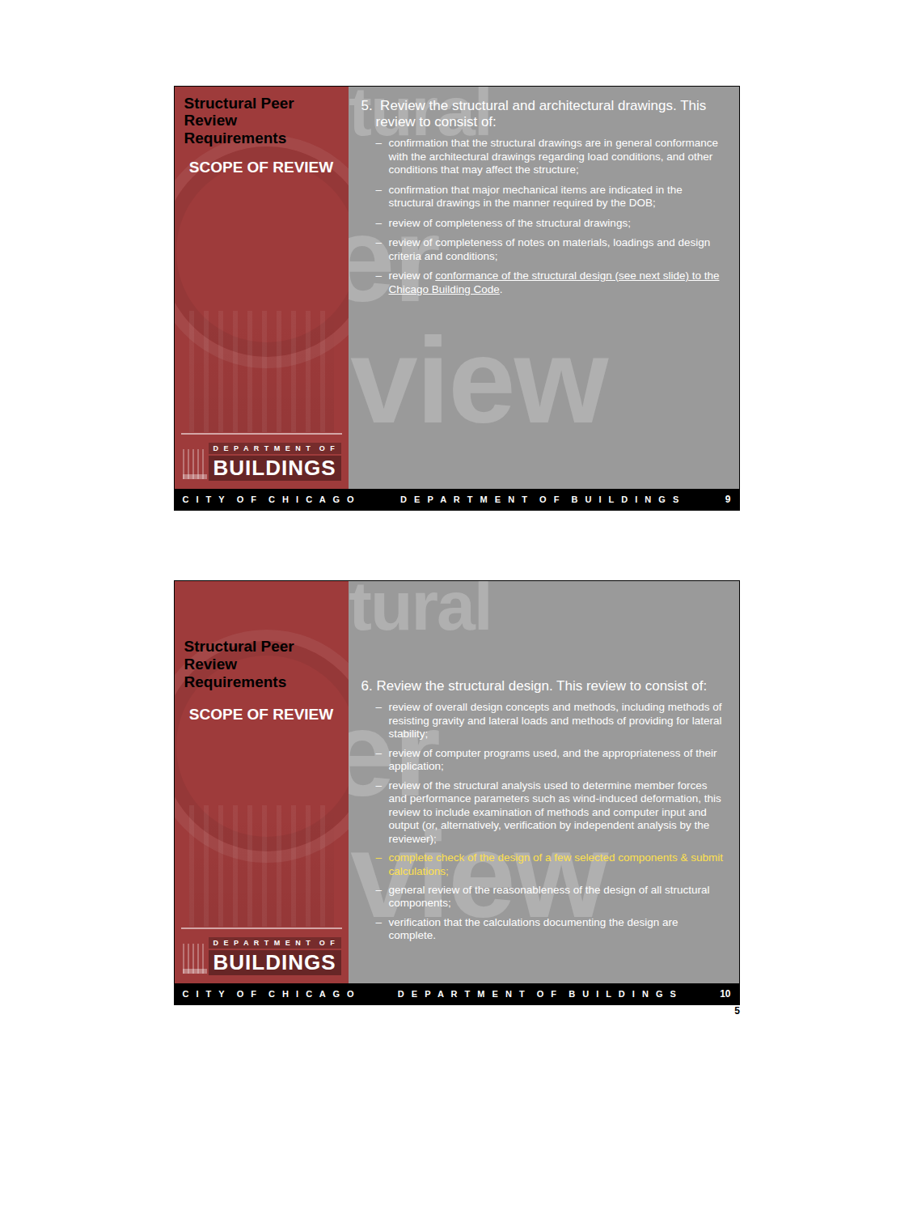Structural Peer Review
Structural Peer Review Requirements
SCOPE OF REVIEW
D E P A R T M E N T O F
BUILDINGS
5. Review the structural and architectural drawings. This review to consist of:
confirmation that the structural drawings are in general conformance with the architectural drawings regarding load conditions, and other conditions that may affect the structure;
confirmation that major mechanical items are indicated in the structural drawings in the manner required by the DOB;
review of completeness of the structural drawings;
review of completeness of notes on materials, loadings and design criteria and conditions;
review of conformance of the structural design (see next slide) to the Chicago Building Code.
C I T Y O F C H I C A G O
D E P A R T M E N T O F B U I L D I N G S
9
Structural Peer Review
Structural Peer Review Requirements
SCOPE OF REVIEW
D E P A R T M E N T O F
BUILDINGS
6. Review the structural design. This review to consist of:
review of overall design concepts and methods, including methods of resisting gravity and lateral loads and methods of providing for lateral stability;
review of computer programs used, and the appropriateness of their application;
review of the structural analysis used to determine member forces and performance parameters such as wind-induced deformation, this review to include examination of methods and computer input and output (or, alternatively, verification by independent analysis by the reviewer);
complete check of the design of a few selected components & submit calculations;
general review of the reasonableness of the design of all structural components;
verification that the calculations documenting the design are complete.
C I T Y O F C H I C A G O
D E P A R T M E N T O F B U I L D I N G S
10
5